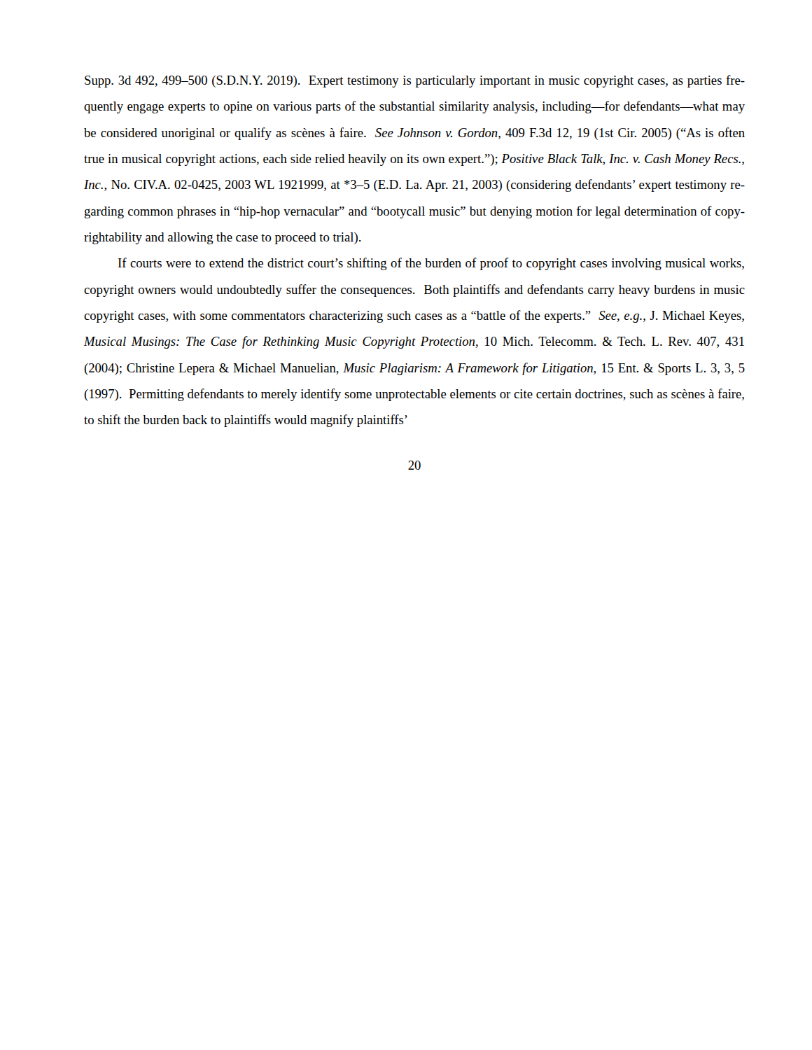Supp. 3d 492, 499–500 (S.D.N.Y. 2019). Expert testimony is particularly important in music copyright cases, as parties frequently engage experts to opine on various parts of the substantial similarity analysis, including—for defendants—what may be considered unoriginal or qualify as scènes à faire. See Johnson v. Gordon, 409 F.3d 12, 19 (1st Cir. 2005) (“As is often true in musical copyright actions, each side relied heavily on its own expert.”); Positive Black Talk, Inc. v. Cash Money Recs., Inc., No. CIV.A. 02-0425, 2003 WL 1921999, at *3–5 (E.D. La. Apr. 21, 2003) (considering defendants’ expert testimony regarding common phrases in “hip-hop vernacular” and “bootycall music” but denying motion for legal determination of copyrightability and allowing the case to proceed to trial).
If courts were to extend the district court’s shifting of the burden of proof to copyright cases involving musical works, copyright owners would undoubtedly suffer the consequences. Both plaintiffs and defendants carry heavy burdens in music copyright cases, with some commentators characterizing such cases as a “battle of the experts.” See, e.g., J. Michael Keyes, Musical Musings: The Case for Rethinking Music Copyright Protection, 10 Mich. Telecomm. & Tech. L. Rev. 407, 431 (2004); Christine Lepera & Michael Manuelian, Music Plagiarism: A Framework for Litigation, 15 Ent. & Sports L. 3, 3, 5 (1997). Permitting defendants to merely identify some unprotectable elements or cite certain doctrines, such as scènes à faire, to shift the burden back to plaintiffs would magnify plaintiffs’
20